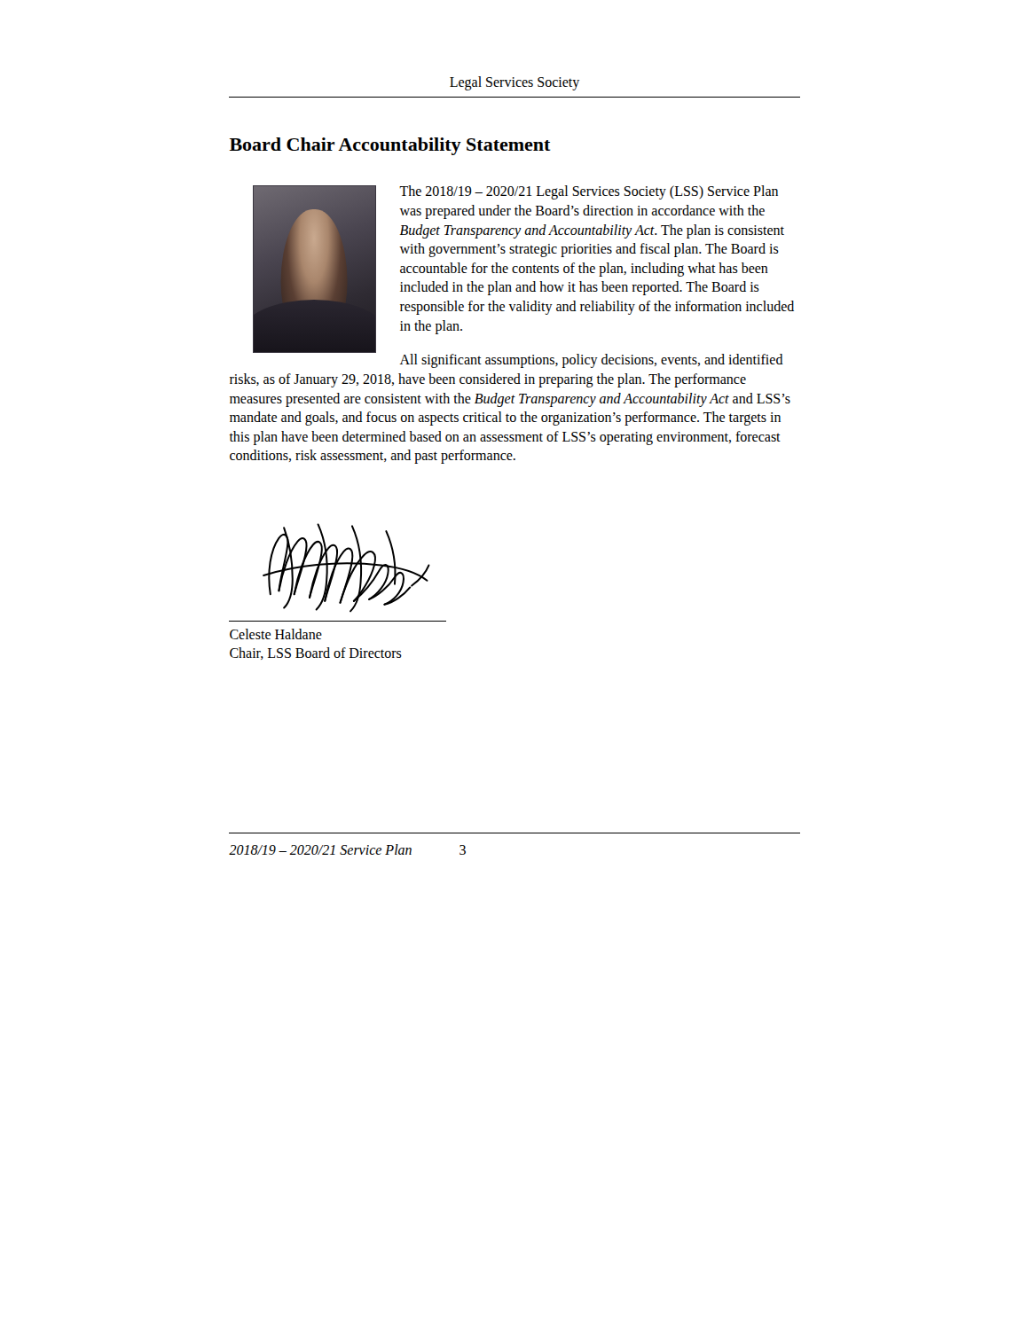Legal Services Society
Board Chair Accountability Statement
The 2018/19 – 2020/21 Legal Services Society (LSS) Service Plan was prepared under the Board’s direction in accordance with the Budget Transparency and Accountability Act. The plan is consistent with government’s strategic priorities and fiscal plan. The Board is accountable for the contents of the plan, including what has been included in the plan and how it has been reported. The Board is responsible for the validity and reliability of the information included in the plan.
All significant assumptions, policy decisions, events, and identified risks, as of January 29, 2018, have been considered in preparing the plan. The performance measures presented are consistent with the Budget Transparency and Accountability Act and LSS’s mandate and goals, and focus on aspects critical to the organization’s performance. The targets in this plan have been determined based on an assessment of LSS’s operating environment, forecast conditions, risk assessment, and past performance.
Celeste Haldane
Chair, LSS Board of Directors
2018/19 – 2020/21 Service Plan 3